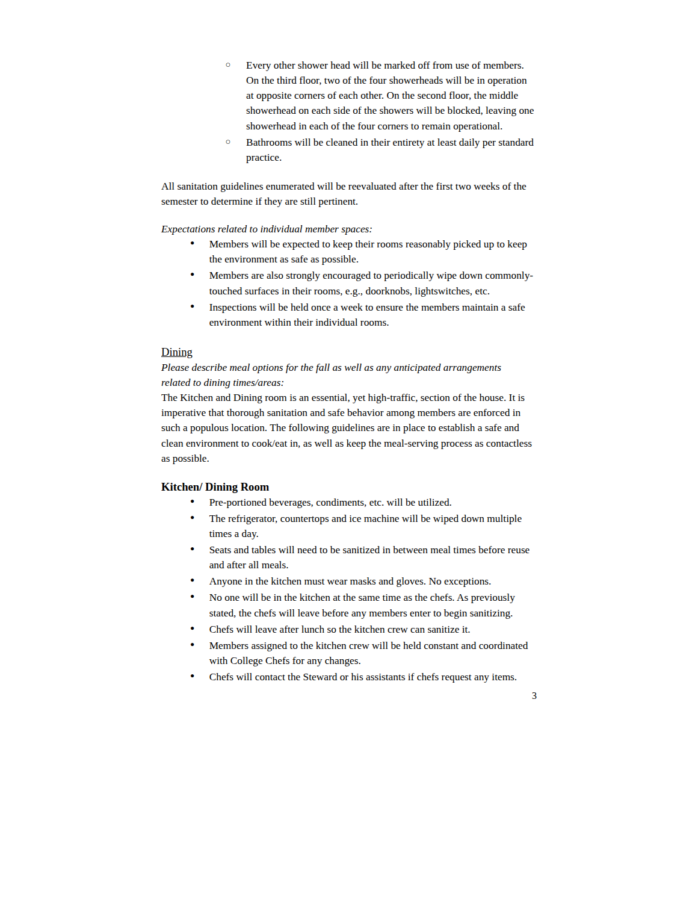Every other shower head will be marked off from use of members. On the third floor, two of the four showerheads will be in operation at opposite corners of each other. On the second floor, the middle showerhead on each side of the showers will be blocked, leaving one showerhead in each of the four corners to remain operational.
Bathrooms will be cleaned in their entirety at least daily per standard practice.
All sanitation guidelines enumerated will be reevaluated after the first two weeks of the semester to determine if they are still pertinent.
Expectations related to individual member spaces:
Members will be expected to keep their rooms reasonably picked up to keep the environment as safe as possible.
Members are also strongly encouraged to periodically wipe down commonly-touched surfaces in their rooms, e.g., doorknobs, lightswitches, etc.
Inspections will be held once a week to ensure the members maintain a safe environment within their individual rooms.
Dining
Please describe meal options for the fall as well as any anticipated arrangements
related to dining times/areas:
The Kitchen and Dining room is an essential, yet high-traffic, section of the house. It is imperative that thorough sanitation and safe behavior among members are enforced in such a populous location. The following guidelines are in place to establish a safe and clean environment to cook/eat in, as well as keep the meal-serving process as contactless as possible.
Kitchen/ Dining Room
Pre-portioned beverages, condiments, etc. will be utilized.
The refrigerator, countertops and ice machine will be wiped down multiple times a day.
Seats and tables will need to be sanitized in between meal times before reuse and after all meals.
Anyone in the kitchen must wear masks and gloves. No exceptions.
No one will be in the kitchen at the same time as the chefs. As previously stated, the chefs will leave before any members enter to begin sanitizing.
Chefs will leave after lunch so the kitchen crew can sanitize it.
Members assigned to the kitchen crew will be held constant and coordinated with College Chefs for any changes.
Chefs will contact the Steward or his assistants if chefs request any items.
3